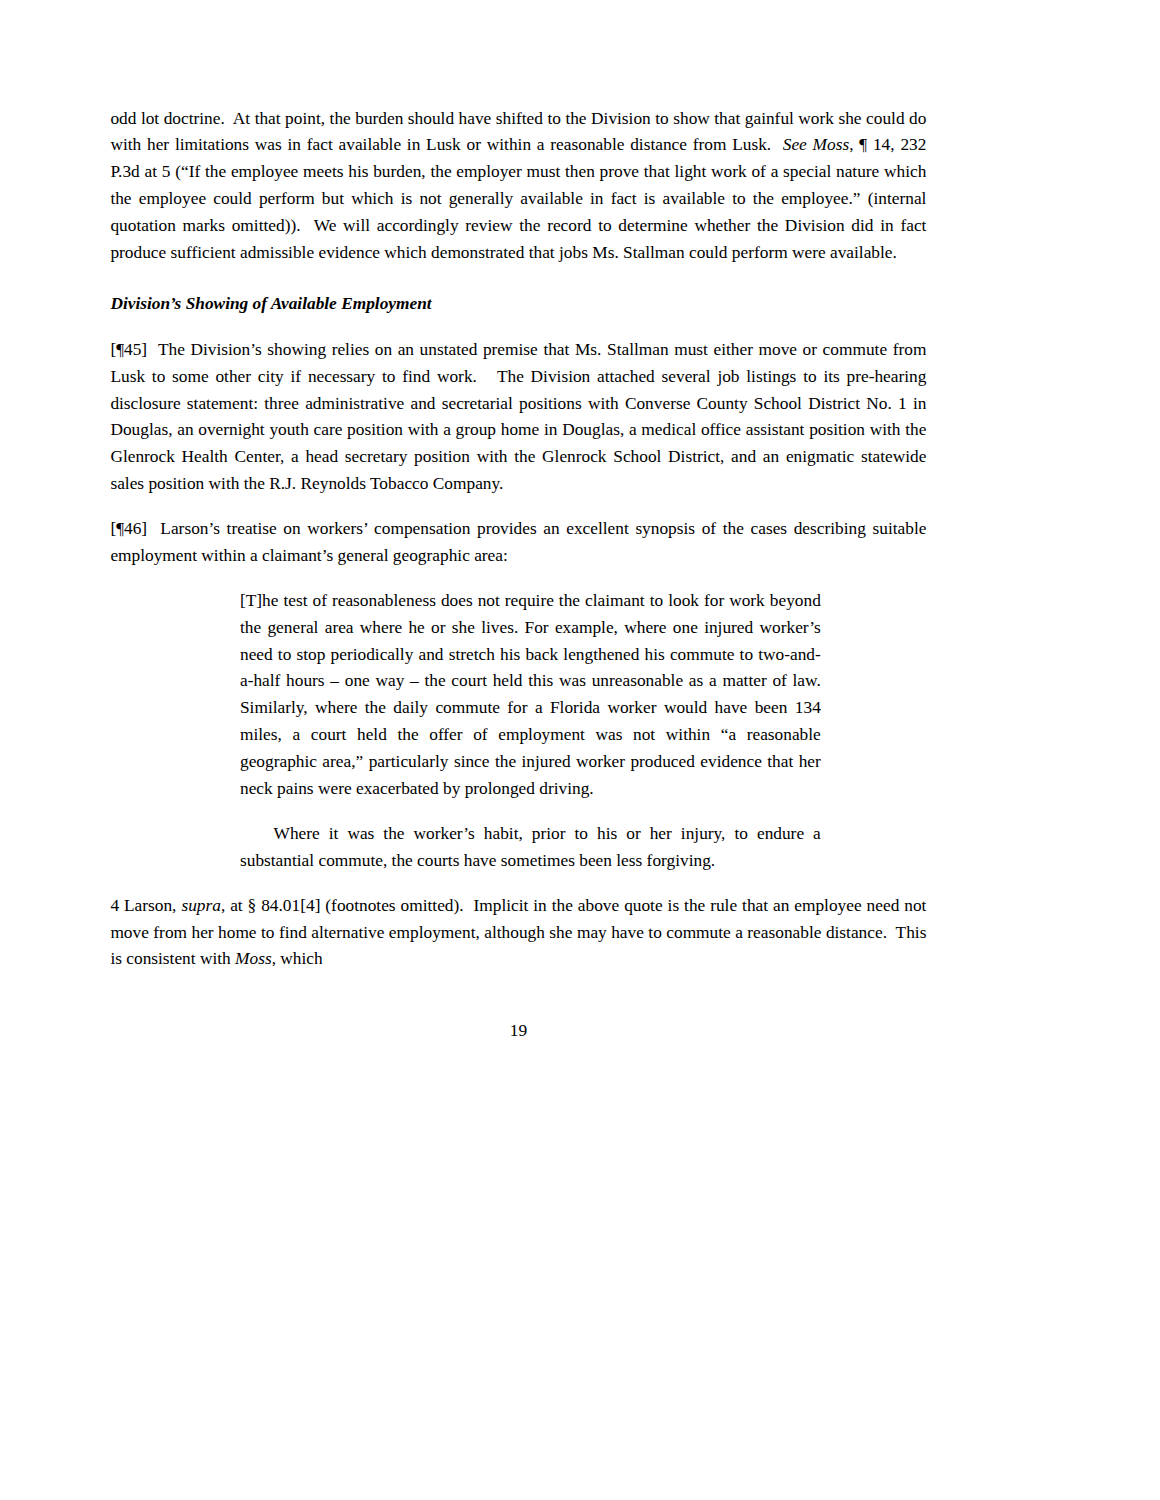odd lot doctrine. At that point, the burden should have shifted to the Division to show that gainful work she could do with her limitations was in fact available in Lusk or within a reasonable distance from Lusk. See Moss, ¶ 14, 232 P.3d at 5 (“If the employee meets his burden, the employer must then prove that light work of a special nature which the employee could perform but which is not generally available in fact is available to the employee.” (internal quotation marks omitted)). We will accordingly review the record to determine whether the Division did in fact produce sufficient admissible evidence which demonstrated that jobs Ms. Stallman could perform were available.
Division’s Showing of Available Employment
[¶45] The Division’s showing relies on an unstated premise that Ms. Stallman must either move or commute from Lusk to some other city if necessary to find work. The Division attached several job listings to its pre-hearing disclosure statement: three administrative and secretarial positions with Converse County School District No. 1 in Douglas, an overnight youth care position with a group home in Douglas, a medical office assistant position with the Glenrock Health Center, a head secretary position with the Glenrock School District, and an enigmatic statewide sales position with the R.J. Reynolds Tobacco Company.
[¶46] Larson’s treatise on workers’ compensation provides an excellent synopsis of the cases describing suitable employment within a claimant’s general geographic area:
[T]he test of reasonableness does not require the claimant to look for work beyond the general area where he or she lives. For example, where one injured worker’s need to stop periodically and stretch his back lengthened his commute to two-and-a-half hours – one way – the court held this was unreasonable as a matter of law. Similarly, where the daily commute for a Florida worker would have been 134 miles, a court held the offer of employment was not within “a reasonable geographic area,” particularly since the injured worker produced evidence that her neck pains were exacerbated by prolonged driving.
Where it was the worker’s habit, prior to his or her injury, to endure a substantial commute, the courts have sometimes been less forgiving.
4 Larson, supra, at § 84.01[4] (footnotes omitted). Implicit in the above quote is the rule that an employee need not move from her home to find alternative employment, although she may have to commute a reasonable distance. This is consistent with Moss, which
19